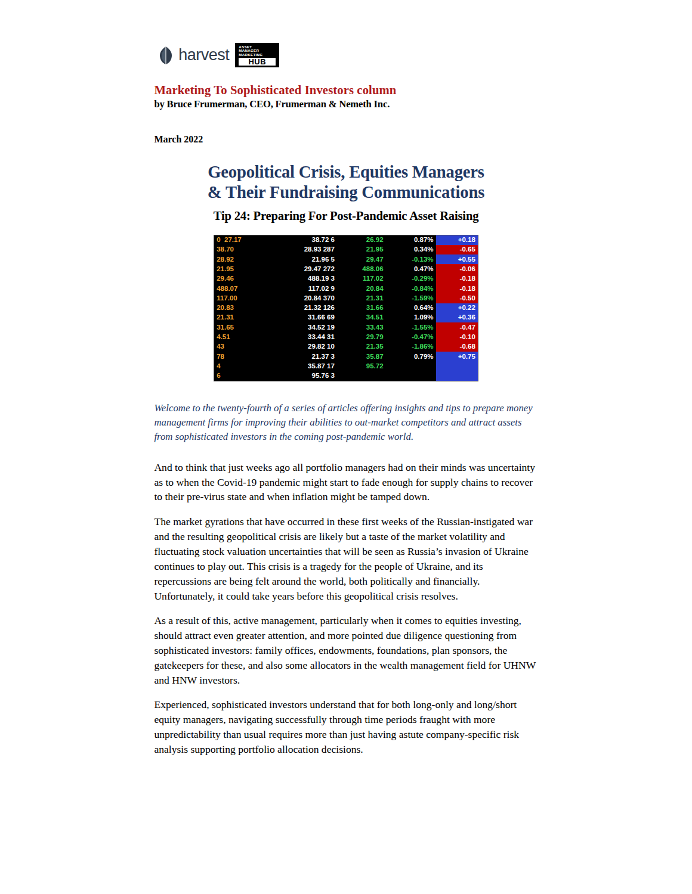harvest
ASSET
MANAGER
MARKETING
HUB
Marketing To Sophisticated Investors column
by Bruce Frumerman, CEO, Frumerman & Nemeth Inc.
March 2022
Geopolitical Crisis, Equities Managers
& Their Fundraising Communications
Tip 24: Preparing For Post-Pandemic Asset Raising
| 0 27.17 | 38.72 6 | 26.92 | 0.87% | +0.18 |
| 38.70 | 28.93 287 | 21.95 | 0.34% | -0.65 |
| 28.92 | 21.96 5 | 29.47 | -0.13% | +0.55 |
| 21.95 | 29.47 272 | 488.06 | 0.47% | -0.06 |
| 29.46 | 488.19 3 | 117.02 | -0.29% | -0.18 |
| 488.07 | 117.02 9 | 20.84 | -0.84% | -0.18 |
| 117.00 | 20.84 370 | 21.31 | -1.59% | -0.50 |
| 20.83 | 21.32 126 | 31.66 | 0.64% | +0.22 |
| 21.31 | 31.66 69 | 34.51 | 1.09% | +0.36 |
| 31.65 | 34.52 19 | 33.43 | -1.55% | -0.47 |
| 4.51 | 33.44 31 | 29.79 | -0.47% | -0.10 |
| 43 | 29.82 10 | 21.35 | -1.86% | -0.68 |
| 78 | 21.37 3 | 35.87 | 0.79% | +0.75 |
| 4 | 35.87 17 | 95.72 | | |
| 6 | 95.76 3 | | | |
Welcome to the twenty-fourth of a series of articles offering insights and tips to prepare money management firms for improving their abilities to out-market competitors and attract assets from sophisticated investors in the coming post-pandemic world.
And to think that just weeks ago all portfolio managers had on their minds was uncertainty as to when the Covid-19 pandemic might start to fade enough for supply chains to recover to their pre-virus state and when inflation might be tamped down.
The market gyrations that have occurred in these first weeks of the Russian-instigated war and the resulting geopolitical crisis are likely but a taste of the market volatility and fluctuating stock valuation uncertainties that will be seen as Russia’s invasion of Ukraine continues to play out. This crisis is a tragedy for the people of Ukraine, and its repercussions are being felt around the world, both politically and financially. Unfortunately, it could take years before this geopolitical crisis resolves.
As a result of this, active management, particularly when it comes to equities investing, should attract even greater attention, and more pointed due diligence questioning from sophisticated investors: family offices, endowments, foundations, plan sponsors, the gatekeepers for these, and also some allocators in the wealth management field for UHNW and HNW investors.
Experienced, sophisticated investors understand that for both long-only and long/short equity managers, navigating successfully through time periods fraught with more unpredictability than usual requires more than just having astute company-specific risk analysis supporting portfolio allocation decisions.